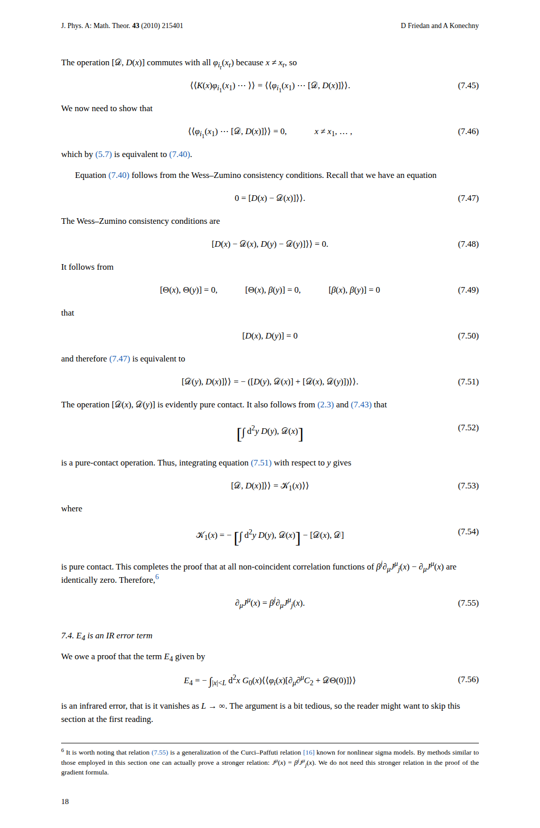J. Phys. A: Math. Theor. 43 (2010) 215401
D Friedan and A Konechny
The operation [𝒟, D(x)] commutes with all φir(xr) because x ≠ xr, so
⟨⟨K(x)φi1(x1) ⋯ ⟩⟩ = ⟨⟨φi1(x1) ⋯ [𝒟, D(x)]⟩⟩.
(7.45)
We now need to show that
⟨⟨φi1(x1) ⋯ [𝒟, D(x)]⟩⟩ = 0, x ≠ x1, … ,
(7.46)
which by (5.7) is equivalent to (7.40).
Equation (7.40) follows from the Wess–Zumino consistency conditions. Recall that we have an equation
0 = [D(x) − 𝒟(x)]⟩⟩.
(7.47)
The Wess–Zumino consistency conditions are
[D(x) − 𝒟(x), D(y) − 𝒟(y)]⟩⟩ = 0.
(7.48)
It follows from
[Θ(x), Θ(y)] = 0, [Θ(x), β(y)] = 0, [β(x), β(y)] = 0
(7.49)
that
[D(x), D(y)] = 0
(7.50)
and therefore (7.47) is equivalent to
[𝒟(y), D(x)]⟩⟩ = − ([D(y), 𝒟(x)] + [𝒟(x), 𝒟(y)])⟩⟩.
(7.51)
The operation [𝒟(x), 𝒟(y)] is evidently pure contact. It also follows from (2.3) and (7.43) that
[∫ d2y D(y), 𝒟(x)]
(7.52)
is a pure-contact operation. Thus, integrating equation (7.51) with respect to y gives
[𝒟, D(x)]⟩⟩ = 𝒦1(x)⟩⟩
(7.53)
where
𝒦1(x) = − [∫ d2y D(y), 𝒟(x)] − [𝒟(x), 𝒟]
(7.54)
is pure contact. This completes the proof that at all non-coincident correlation functions of βj∂μJμj(x) − ∂μJμ(x) are identically zero. Therefore,6
∂μJμ(x) = βj∂μJμj(x).
(7.55)
7.4. E4 is an IR error term
We owe a proof that the term E4 given by
E4 = − ∫|x|<L d2x G0(x)⟨⟨φi(x)[∂μ∂μC2 + 𝒟Θ(0)]⟩⟩
(7.56)
is an infrared error, that is it vanishes as L → ∞. The argument is a bit tedious, so the reader might want to skip this section at the first reading.
6 It is worth noting that relation (7.55) is a generalization of the Curci–Paffuti relation [16] known for nonlinear sigma models. By methods similar to those employed in this section one can actually prove a stronger relation: Jμ(x) = βjJμj(x). We do not need this stronger relation in the proof of the gradient formula.
18